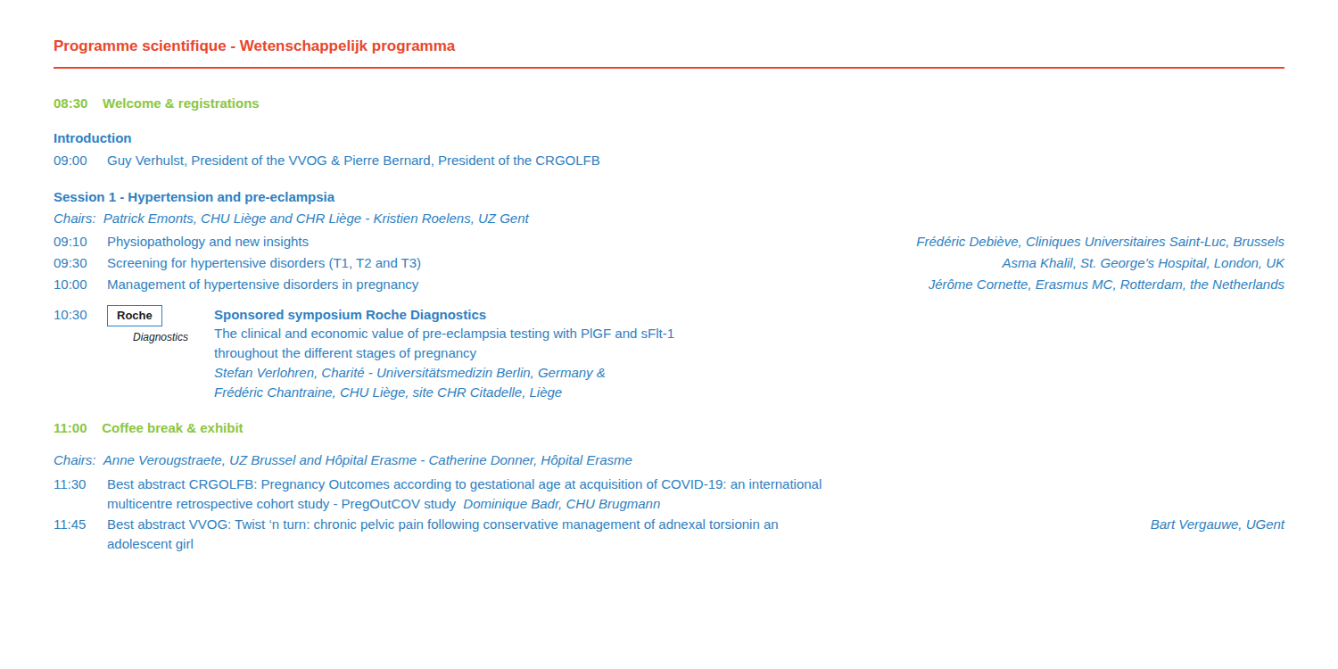Programme scientifique - Wetenschappelijk programma
08:30 Welcome & registrations
Introduction
| 09:00 | Guy Verhulst, President of the VVOG & Pierre Bernard, President of the CRGOLFB |
Session 1 - Hypertension and pre-eclampsia
Chairs: Patrick Emonts, CHU Liège and CHR Liège - Kristien Roelens, UZ Gent
| 09:10 | Physiopathology and new insights | Frédéric Debiève, Cliniques Universitaires Saint-Luc, Brussels |
| 09:30 | Screening for hypertensive disorders (T1, T2 and T3) | Asma Khalil, St. George’s Hospital, London, UK |
| 10:00 | Management of hypertensive disorders in pregnancy | Jérôme Cornette, Erasmus MC, Rotterdam, the Netherlands |
| 10:30 | Roche Diagnostics | Sponsored symposium Roche Diagnostics The clinical and economic value of pre-eclampsia testing with PlGF and sFlt-1 throughout the different stages of pregnancy Stefan Verlohren, Charité - Universitätsmedizin Berlin, Germany & Frédéric Chantraine, CHU Liège, site CHR Citadelle, Liège |
11:00 Coffee break & exhibit
Chairs: Anne Verougstraete, UZ Brussel and Hôpital Erasme - Catherine Donner, Hôpital Erasme
| 11:30 | Best abstract CRGOLFB: Pregnancy Outcomes according to gestational age at acquisition of COVID-19: an international multicentre retrospective cohort study - PregOutCOV study Dominique Badr, CHU Brugmann |
| 11:45 | Best abstract VVOG: Twist ‘n turn: chronic pelvic pain following conservative management of adnexal torsionin an adolescent girl | Bart Vergauwe, UGent |